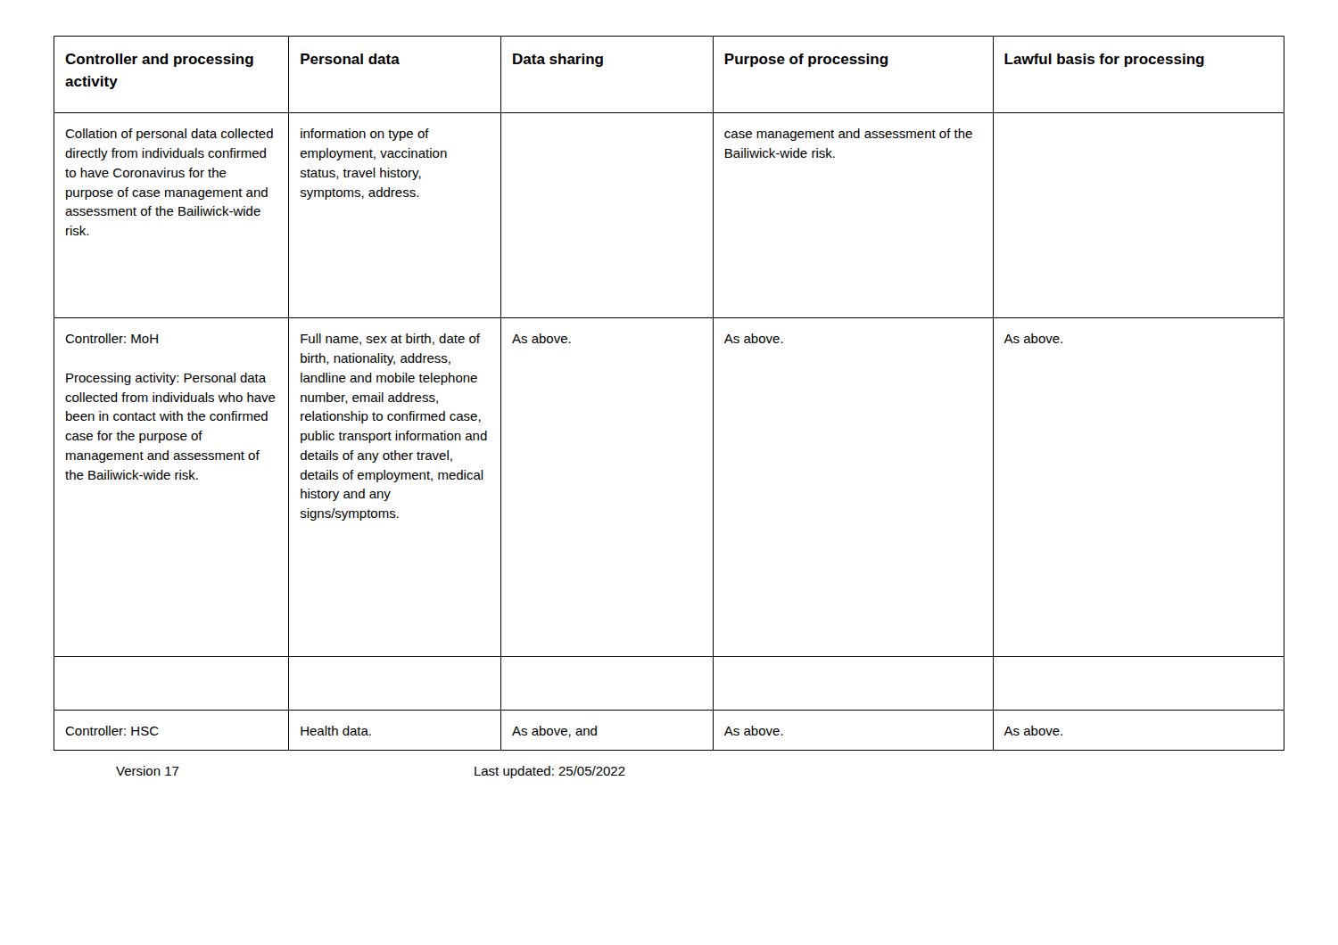| Controller and processing activity | Personal data | Data sharing | Purpose of processing | Lawful basis for processing |
| --- | --- | --- | --- | --- |
| Collation of personal data collected directly from individuals confirmed to have Coronavirus for the purpose of case management and assessment of the Bailiwick-wide risk. | information on type of employment, vaccination status, travel history, symptoms, address. | | case management and assessment of the Bailiwick-wide risk. | |
| Controller: MoH Processing activity: Personal data collected from individuals who have been in contact with the confirmed case for the purpose of management and assessment of the Bailiwick-wide risk. | Full name, sex at birth, date of birth, nationality, address, landline and mobile telephone number, email address, relationship to confirmed case, public transport information and details of any other travel, details of employment, medical history and any signs/symptoms. | As above. | As above. | As above. |
| Controller: HSC | Health data. | As above, and | As above. | As above. |
Version 17 Last updated: 25/05/2022